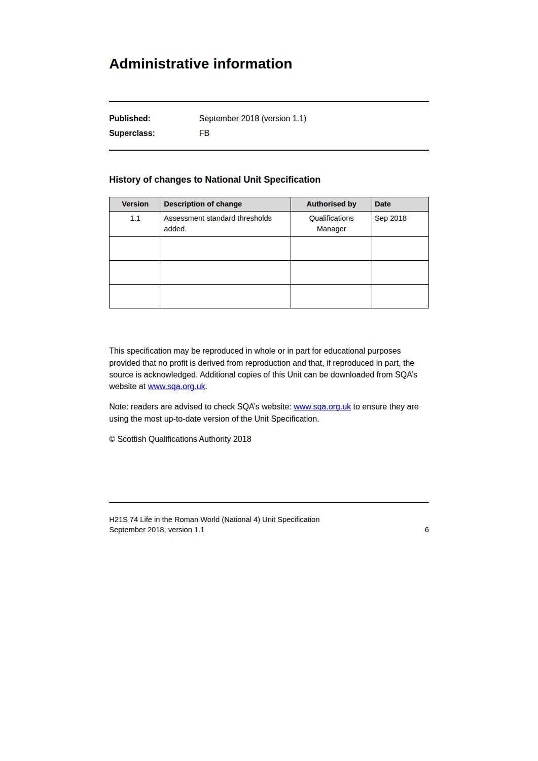Administrative information
Published:
September 2018 (version 1.1)
Superclass:
FB
History of changes to National Unit Specification
| Version | Description of change | Authorised by | Date |
| --- | --- | --- | --- |
| 1.1 | Assessment standard thresholds added. | Qualifications Manager | Sep 2018 |
This specification may be reproduced in whole or in part for educational purposes provided that no profit is derived from reproduction and that, if reproduced in part, the source is acknowledged. Additional copies of this Unit can be downloaded from SQA’s website at www.sqa.org.uk.
Note: readers are advised to check SQA’s website: www.sqa.org.uk to ensure they are using the most up-to-date version of the Unit Specification.
© Scottish Qualifications Authority 2018
H21S 74 Life in the Roman World (National 4) Unit Specification
September 2018, version 1.1
6